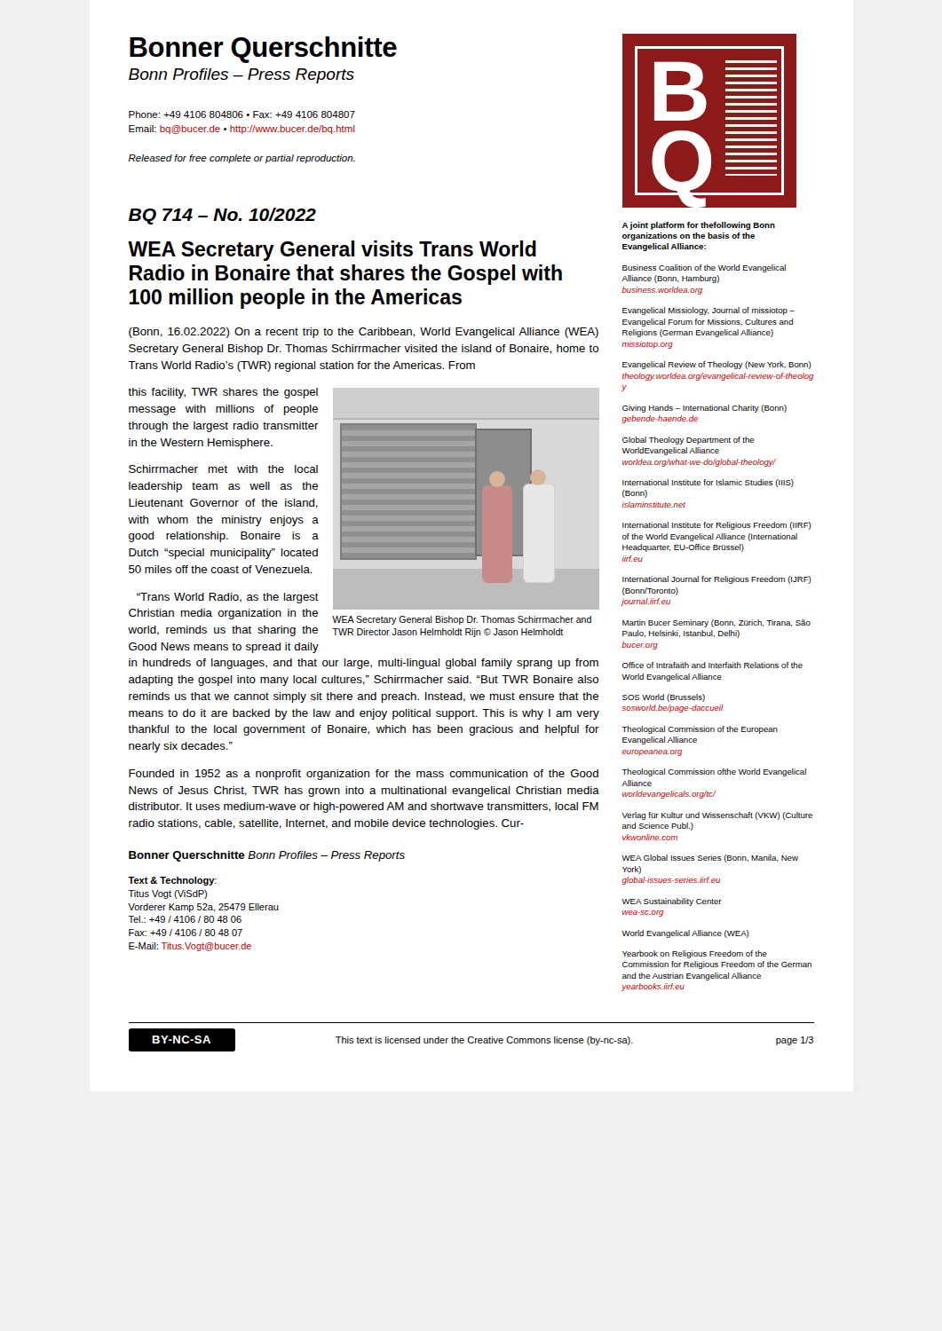Bonner Querschnitte
Bonn Profiles – Press Reports
Phone: +49 4106 804806 • Fax: +49 4106 804807
Email: bq@bucer.de • http://www.bucer.de/bq.html
Released for free complete or partial reproduction.
BQ 714 – No. 10/2022
WEA Secretary General visits Trans World Radio in Bonaire that shares the Gospel with 100 million people in the Americas
(Bonn, 16.02.2022) On a recent trip to the Caribbean, World Evangelical Alliance (WEA) Secretary General Bishop Dr. Thomas Schirrmacher visited the island of Bonaire, home to Trans World Radio’s (TWR) regional station for the Americas. From
WEA Secretary General Bishop Dr. Thomas Schirrmacher and TWR Director Jason Helmholdt Rijn © Jason Helmholdt
this facility, TWR shares the gospel message with millions of people through the largest radio transmitter in the Western Hemisphere.
Schirrmacher met with the local leadership team as well as the Lieutenant Governor of the island, with whom the ministry enjoys a good relationship. Bonaire is a Dutch “special municipality” located 50 miles off the coast of Venezuela.
“Trans World Radio, as the largest Christian media organization in the world, reminds us that sharing the Good News means to spread it daily in hundreds of languages, and that our large, multi-lingual global family sprang up from adapting the gospel into many local cultures,” Schirrmacher said. “But TWR Bonaire also reminds us that we cannot simply sit there and preach. Instead, we must ensure that the means to do it are backed by the law and enjoy political support. This is why I am very thankful to the local government of Bonaire, which has been gracious and helpful for nearly six decades.”
Founded in 1952 as a nonprofit organization for the mass communication of the Good News of Jesus Christ, TWR has grown into a multinational evangelical Christian media distributor. It uses medium-wave or high-powered AM and shortwave transmitters, local FM radio stations, cable, satellite, Internet, and mobile device technologies. Cur-
Bonner Querschnitte Bonn Profiles – Press Reports
Text & Technology:
Titus Vogt (ViSdP)
Vorderer Kamp 52a, 25479 Ellerau
Tel.: +49 / 4106 / 80 48 06
Fax: +49 / 4106 / 80 48 07
E-Mail: Titus.Vogt@bucer.de
B
Q
A joint platform for thefollowing Bonn organizations on the basis of the
Evangelical Alliance:
Business Coalition of the World Evangelical Alliance (Bonn, Hamburg) business.worldea.org
Evangelical Missiology, Journal of missiotop – Evangelical Forum for Missions, Cultures and Religions (German Evangelical Alliance) missiotop.org
Evangelical Review of Theology (New York, Bonn) theology.worldea.org/evangelical-review-of-theology
Giving Hands – International Charity (Bonn) gebende-haende.de
Global Theology Department of the WorldEvangelical Alliance worldea.org/what-we-do/global-theology/
International Institute for Islamic Studies (IIIS) (Bonn) islaminstitute.net
International Institute for Religious Freedom (IIRF) of the World Evangelical Alliance (International Headquarter, EU-Office Brüssel) iirf.eu
International Journal for Religious Freedom (IJRF) (Bonn/Toronto) journal.iirf.eu
Martin Bucer Seminary (Bonn, Zürich, Tirana, São Paulo, Helsinki, Istanbul, Delhi) bucer.org
Office of Intrafaith and Interfaith Relations of the World Evangelical Alliance
SOS World (Brussels) sosworld.be/page-daccueil
Theological Commission of the European Evangelical Alliance europeanea.org
Theological Commission ofthe World Evangelical Alliance worldevangelicals.org/tc/
Verlag für Kultur und Wissenschaft (VKW) (Culture and Science Publ.) vkwonline.com
WEA Global Issues Series (Bonn, Manila, New York) global-issues-series.iirf.eu
WEA Sustainability Center wea-sc.org
World Evangelical Alliance (WEA)
Yearbook on Religious Freedom of the Commission for Religious Freedom of the German and the Austrian Evangelical Alliance yearbooks.iirf.eu
BY-NC-SA
This text is licensed under the Creative Commons license (by-nc-sa).
page 1/3